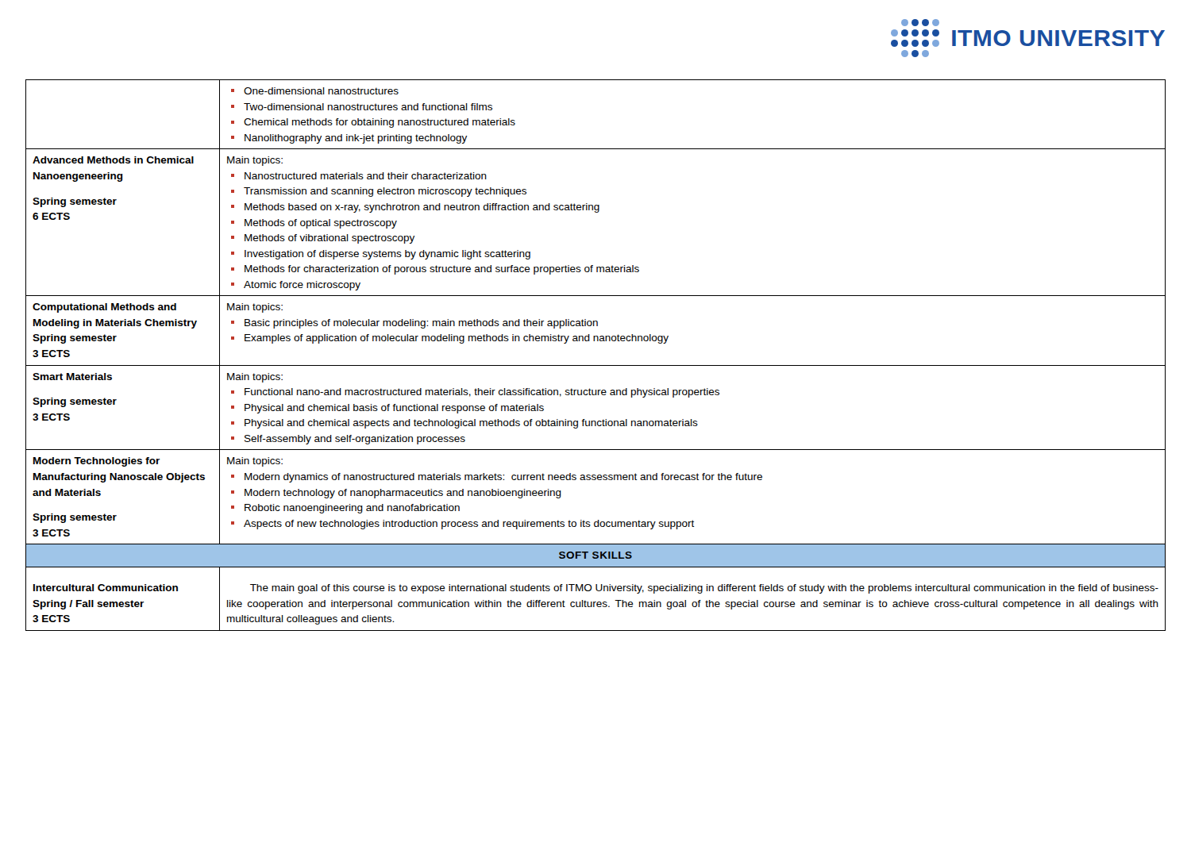ITMO UNIVERSITY
| | One-dimensional nanostructures Two-dimensional nanostructures and functional films Chemical methods for obtaining nanostructured materials Nanolithography and ink-jet printing technology |
| Advanced Methods in Chemical Nanoengeneering Spring semester 6 ECTS | Main topics: Nanostructured materials and their characterization Transmission and scanning electron microscopy techniques Methods based on x-ray, synchrotron and neutron diffraction and scattering Methods of optical spectroscopy Methods of vibrational spectroscopy Investigation of disperse systems by dynamic light scattering Methods for characterization of porous structure and surface properties of materials Atomic force microscopy |
| Computational Methods and Modeling in Materials Chemistry Spring semester 3 ECTS | Main topics: Basic principles of molecular modeling: main methods and their application Examples of application of molecular modeling methods in chemistry and nanotechnology |
| Smart Materials Spring semester 3 ECTS | Main topics: Functional nano-and macrostructured materials, their classification, structure and physical properties Physical and chemical basis of functional response of materials Physical and chemical aspects and technological methods of obtaining functional nanomaterials Self-assembly and self-organization processes |
| Modern Technologies for Manufacturing Nanoscale Objects and Materials Spring semester 3 ECTS | Main topics: Modern dynamics of nanostructured materials markets: current needs assessment and forecast for the future Modern technology of nanopharmaceutics and nanobioengineering Robotic nanoengineering and nanofabrication Aspects of new technologies introduction process and requirements to its documentary support |
| SOFT SKILLS |
| Intercultural Communication Spring / Fall semester 3 ECTS | The main goal of this course is to expose international students of ITMO University, specializing in different fields of study with the problems intercultural communication in the field of business-like cooperation and interpersonal communication within the different cultures. The main goal of the special course and seminar is to achieve cross-cultural competence in all dealings with multicultural colleagues and clients. |